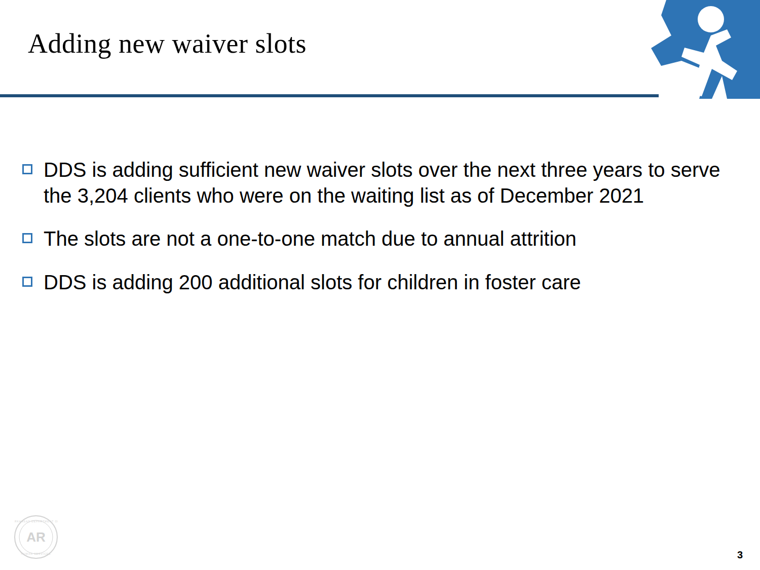Adding new waiver slots
DDS is adding sufficient new waiver slots over the next three years to serve the 3,204 clients who were on the waiting list as of December 2021
The slots are not a one-to-one match due to annual attrition
DDS is adding 200 additional slots for children in foster care
AR ARKANSAS DEPARTMENT OF HUMAN SERVICES
3